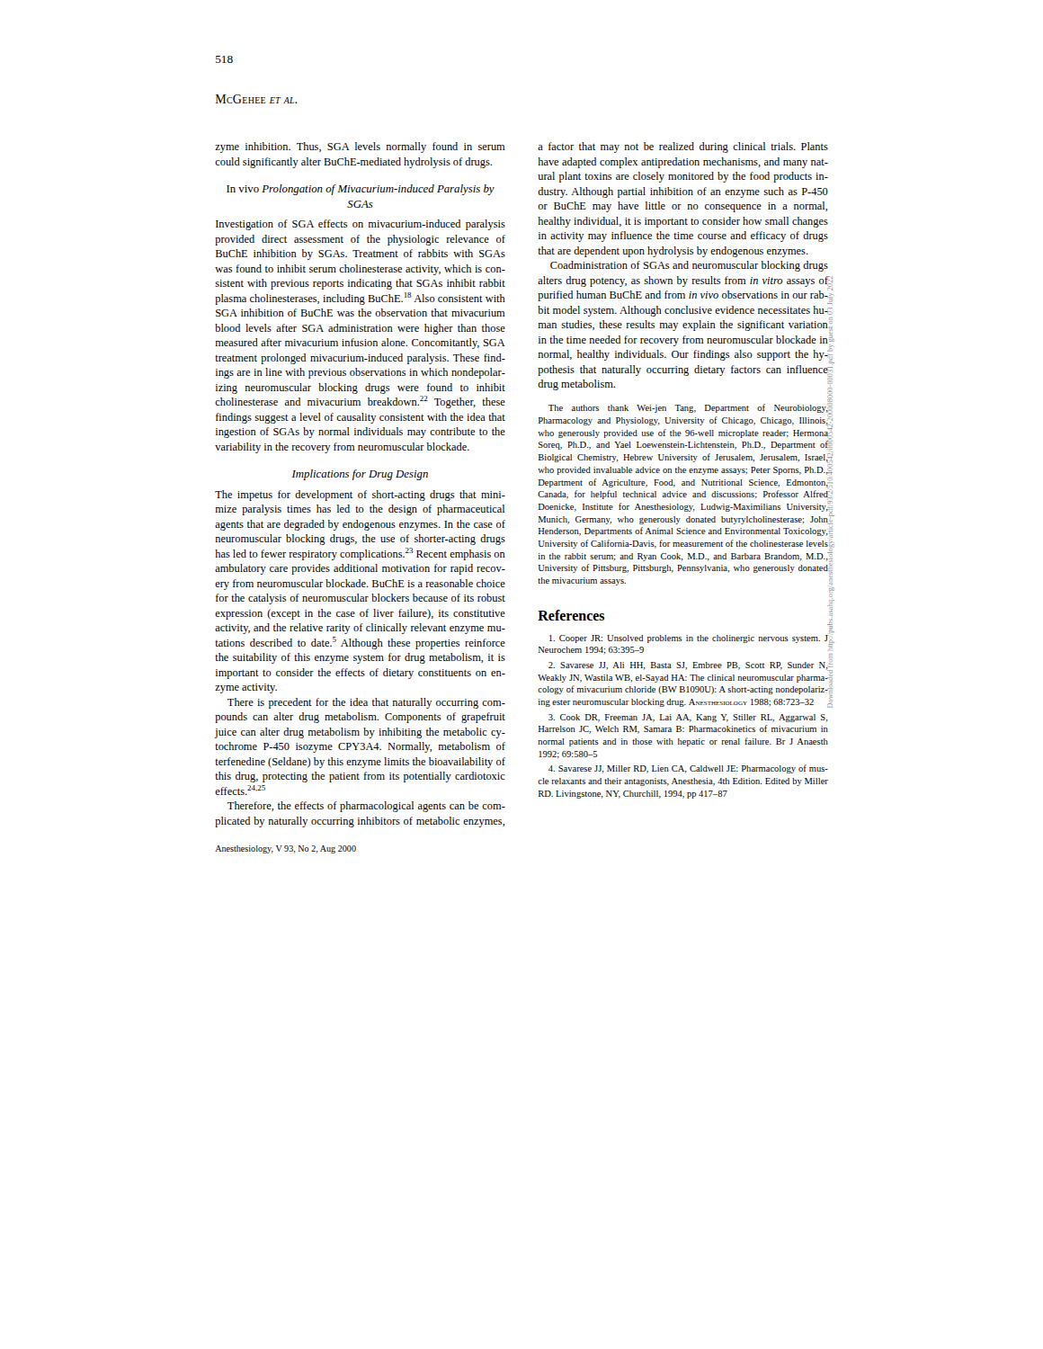518
McGehee et al.
Downloaded from http://pubs.asahq.org/anesthesiology/article-pdf/93/2/510/400542/0000542-200008000-00031.pdf by guest on 03 July 2022
zyme inhibition. Thus, SGA levels normally found in serum could significantly alter BuChE-mediated hydrolysis of drugs.
In vivo Prolongation of Mivacurium-induced Paralysis by SGAs
Investigation of SGA effects on mivacurium-induced paralysis provided direct assessment of the physiologic relevance of BuChE inhibition by SGAs. Treatment of rabbits with SGAs was found to inhibit serum cholinesterase activity, which is consistent with previous reports indicating that SGAs inhibit rabbit plasma cholinesterases, including BuChE.18 Also consistent with SGA inhibition of BuChE was the observation that mivacurium blood levels after SGA administration were higher than those measured after mivacurium infusion alone. Concomitantly, SGA treatment prolonged mivacurium-induced paralysis. These findings are in line with previous observations in which nondepolarizing neuromuscular blocking drugs were found to inhibit cholinesterase and mivacurium breakdown.22 Together, these findings suggest a level of causality consistent with the idea that ingestion of SGAs by normal individuals may contribute to the variability in the recovery from neuromuscular blockade.
Implications for Drug Design
The impetus for development of short-acting drugs that minimize paralysis times has led to the design of pharmaceutical agents that are degraded by endogenous enzymes. In the case of neuromuscular blocking drugs, the use of shorter-acting drugs has led to fewer respiratory complications.23 Recent emphasis on ambulatory care provides additional motivation for rapid recovery from neuromuscular blockade. BuChE is a reasonable choice for the catalysis of neuromuscular blockers because of its robust expression (except in the case of liver failure), its constitutive activity, and the relative rarity of clinically relevant enzyme mutations described to date.5 Although these properties reinforce the suitability of this enzyme system for drug metabolism, it is important to consider the effects of dietary constituents on enzyme activity.
There is precedent for the idea that naturally occurring compounds can alter drug metabolism. Components of grapefruit juice can alter drug metabolism by inhibiting the metabolic cytochrome P-450 isozyme CPY3A4. Normally, metabolism of terfenedine (Seldane) by this enzyme limits the bioavailability of this drug, protecting the patient from its potentially cardiotoxic effects.24,25
Therefore, the effects of pharmacological agents can be complicated by naturally occurring inhibitors of metabolic enzymes, a factor that may not be realized during clinical trials. Plants have adapted complex antipredation mechanisms, and many natural plant toxins are closely monitored by the food products industry. Although partial inhibition of an enzyme such as P-450 or BuChE may have little or no consequence in a normal, healthy individual, it is important to consider how small changes in activity may influence the time course and efficacy of drugs that are dependent upon hydrolysis by endogenous enzymes.
Coadministration of SGAs and neuromuscular blocking drugs alters drug potency, as shown by results from in vitro assays of purified human BuChE and from in vivo observations in our rabbit model system. Although conclusive evidence necessitates human studies, these results may explain the significant variation in the time needed for recovery from neuromuscular blockade in normal, healthy individuals. Our findings also support the hypothesis that naturally occurring dietary factors can influence drug metabolism.
The authors thank Wei-jen Tang, Department of Neurobiology, Pharmacology and Physiology, University of Chicago, Chicago, Illinois, who generously provided use of the 96-well microplate reader; Hermona Soreq, Ph.D., and Yael Loewenstein-Lichtenstein, Ph.D., Department of Biolgical Chemistry, Hebrew University of Jerusalem, Jerusalem, Israel, who provided invaluable advice on the enzyme assays; Peter Sporns, Ph.D., Department of Agriculture, Food, and Nutritional Science, Edmonton, Canada, for helpful technical advice and discussions; Professor Alfred Doenicke, Institute for Anesthesiology, Ludwig-Maximilians University, Munich, Germany, who generously donated butyrylcholinesterase; John Henderson, Departments of Animal Science and Environmental Toxicology, University of California-Davis, for measurement of the cholinesterase levels in the rabbit serum; and Ryan Cook, M.D., and Barbara Brandom, M.D., University of Pittsburg, Pittsburgh, Pennsylvania, who generously donated the mivacurium assays.
References
1. Cooper JR: Unsolved problems in the cholinergic nervous system. J Neurochem 1994; 63:395–9
2. Savarese JJ, Ali HH, Basta SJ, Embree PB, Scott RP, Sunder N, Weakly JN, Wastila WB, el-Sayad HA: The clinical neuromuscular pharmacology of mivacurium chloride (BW B1090U): A short-acting nondepolarizing ester neuromuscular blocking drug. Anesthesiology 1988; 68:723–32
3. Cook DR, Freeman JA, Lai AA, Kang Y, Stiller RL, Aggarwal S, Harrelson JC, Welch RM, Samara B: Pharmacokinetics of mivacurium in normal patients and in those with hepatic or renal failure. Br J Anaesth 1992; 69:580–5
4. Savarese JJ, Miller RD, Lien CA, Caldwell JE: Pharmacology of muscle relaxants and their antagonists, Anesthesia, 4th Edition. Edited by Miller RD. Livingstone, NY, Churchill, 1994, pp 417–87
Anesthesiology, V 93, No 2, Aug 2000